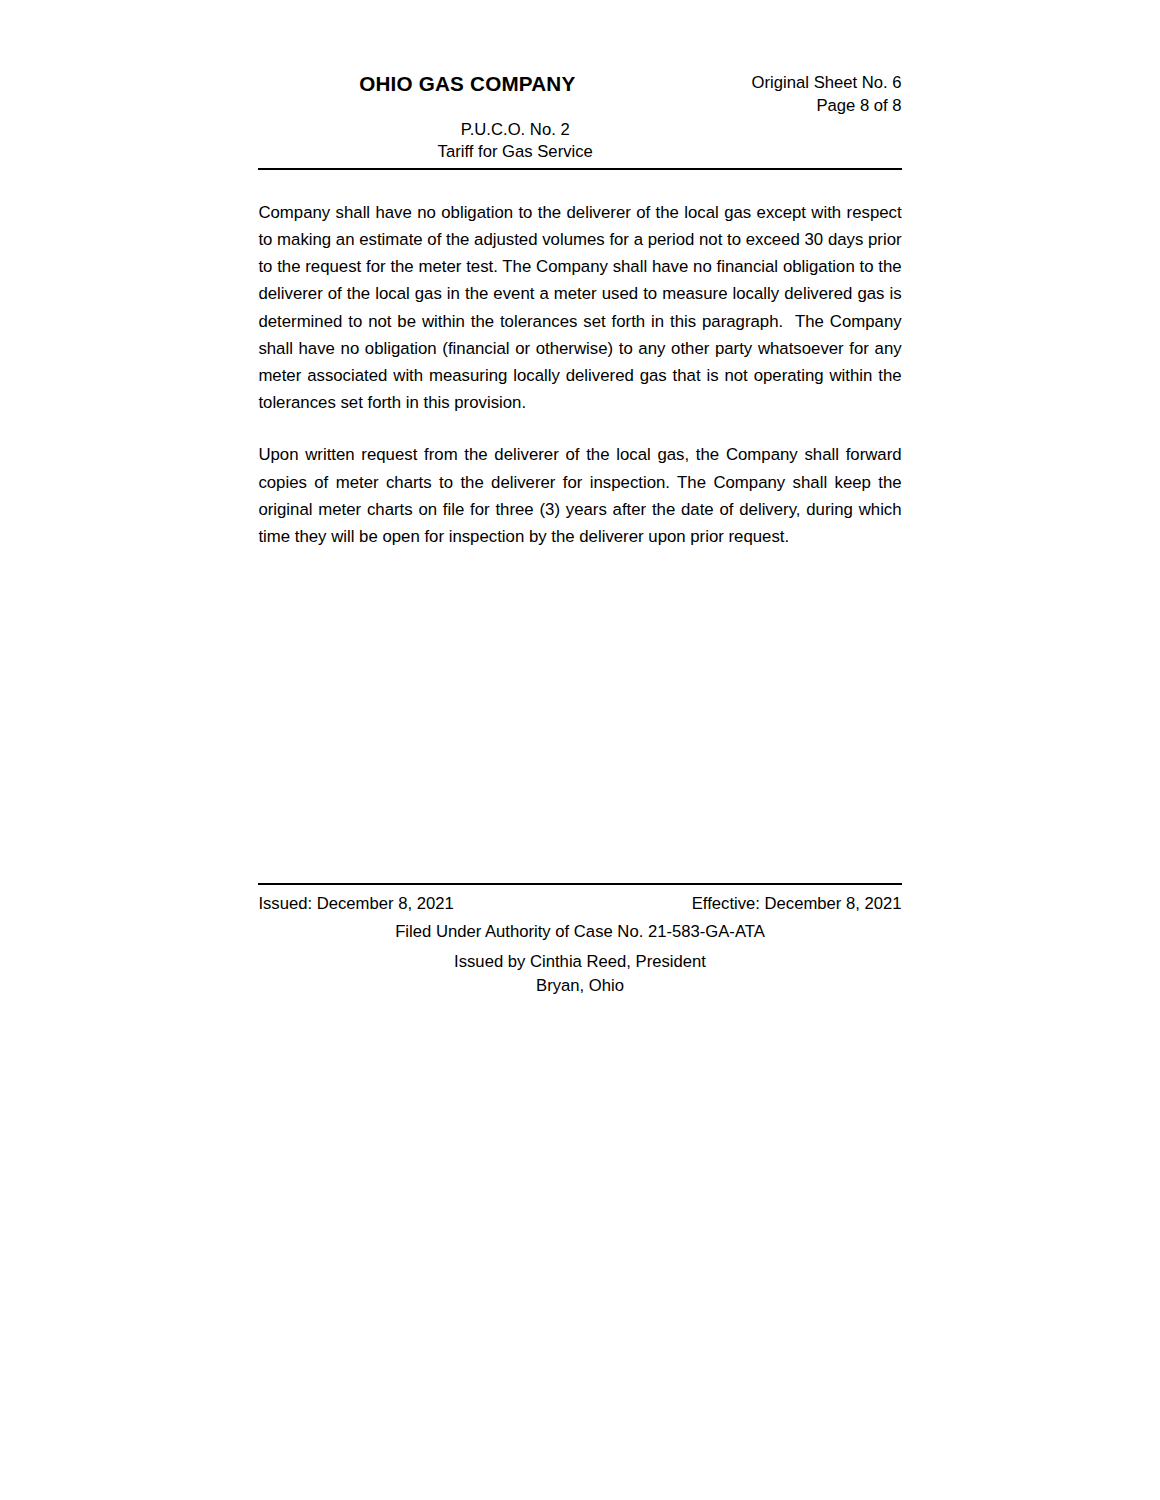OHIO GAS COMPANY
Original Sheet No. 6
Page 8 of 8
P.U.C.O. No. 2
Tariff for Gas Service
Company shall have no obligation to the deliverer of the local gas except with respect to making an estimate of the adjusted volumes for a period not to exceed 30 days prior to the request for the meter test. The Company shall have no financial obligation to the deliverer of the local gas in the event a meter used to measure locally delivered gas is determined to not be within the tolerances set forth in this paragraph. The Company shall have no obligation (financial or otherwise) to any other party whatsoever for any meter associated with measuring locally delivered gas that is not operating within the tolerances set forth in this provision.
Upon written request from the deliverer of the local gas, the Company shall forward copies of meter charts to the deliverer for inspection. The Company shall keep the original meter charts on file for three (3) years after the date of delivery, during which time they will be open for inspection by the deliverer upon prior request.
Issued: December 8, 2021 Effective: December 8, 2021
Filed Under Authority of Case No. 21-583-GA-ATA
Issued by Cinthia Reed, President
Bryan, Ohio